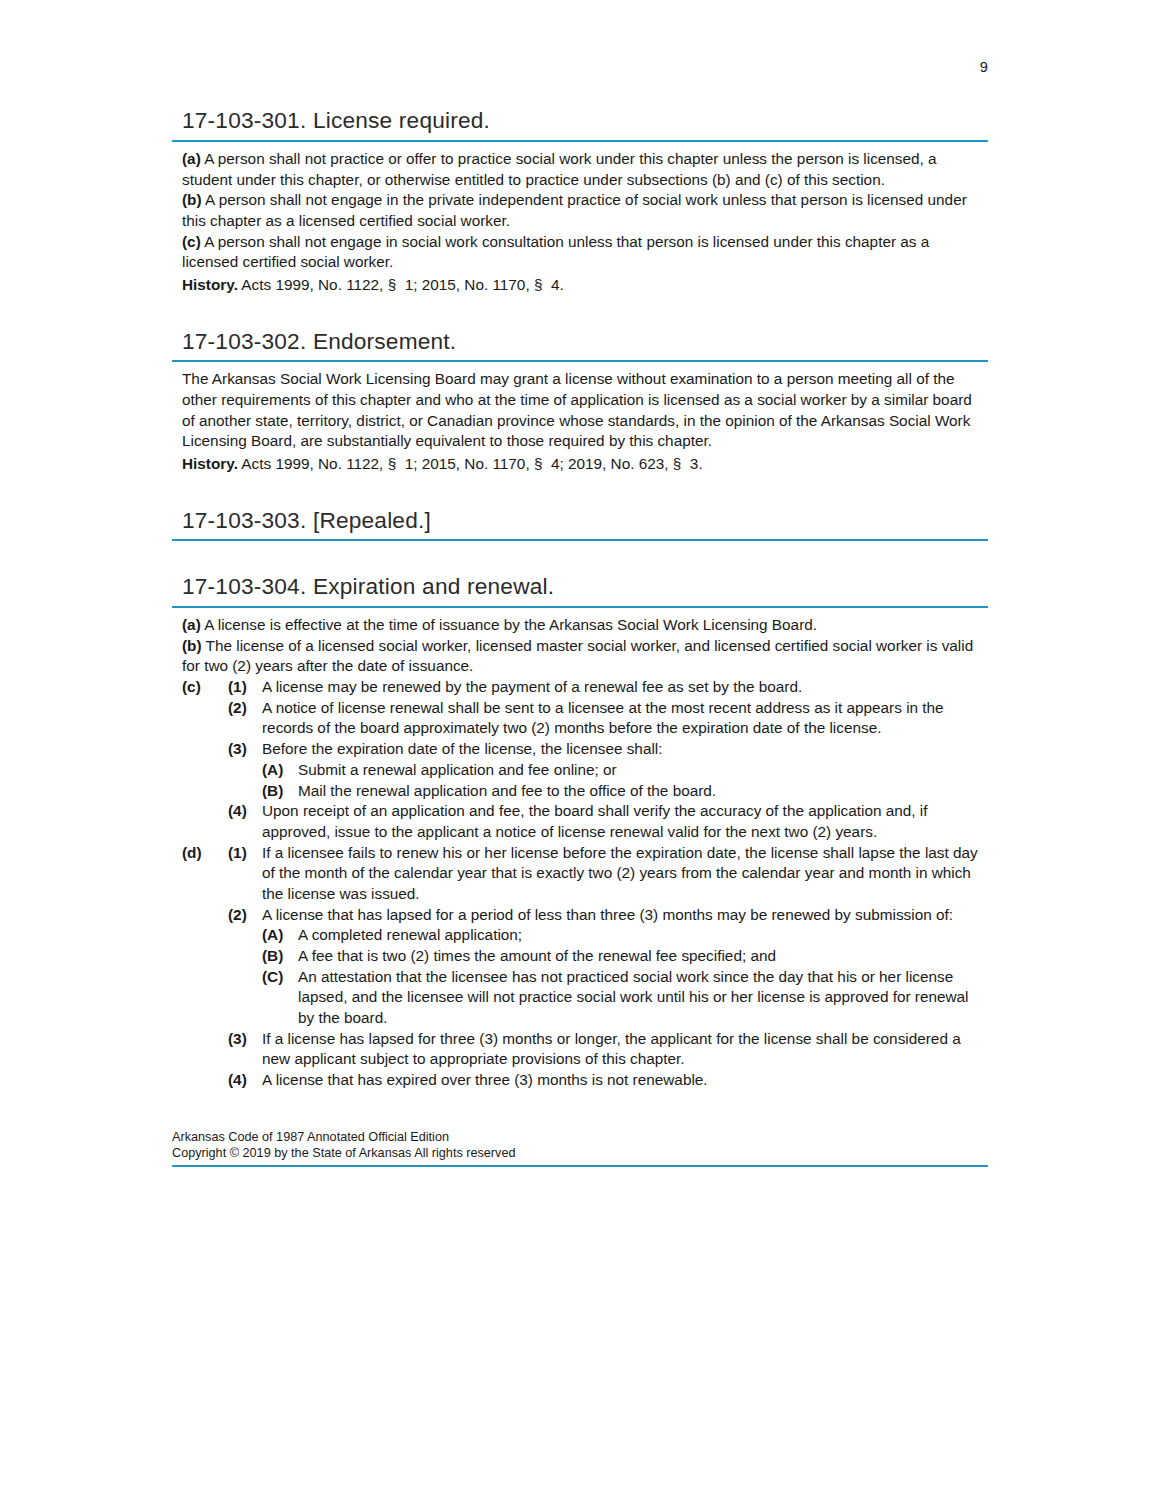9
17-103-301. License required.
(a) A person shall not practice or offer to practice social work under this chapter unless the person is licensed, a student under this chapter, or otherwise entitled to practice under subsections (b) and (c) of this section.
(b) A person shall not engage in the private independent practice of social work unless that person is licensed under this chapter as a licensed certified social worker.
(c) A person shall not engage in social work consultation unless that person is licensed under this chapter as a licensed certified social worker.
History. Acts 1999, No. 1122, § 1; 2015, No. 1170, § 4.
17-103-302. Endorsement.
The Arkansas Social Work Licensing Board may grant a license without examination to a person meeting all of the other requirements of this chapter and who at the time of application is licensed as a social worker by a similar board of another state, territory, district, or Canadian province whose standards, in the opinion of the Arkansas Social Work Licensing Board, are substantially equivalent to those required by this chapter.
History. Acts 1999, No. 1122, § 1; 2015, No. 1170, § 4; 2019, No. 623, § 3.
17-103-303. [Repealed.]
17-103-304. Expiration and renewal.
(a) A license is effective at the time of issuance by the Arkansas Social Work Licensing Board.
(b) The license of a licensed social worker, licensed master social worker, and licensed certified social worker is valid for two (2) years after the date of issuance.
| (c) | / (1) / A license may be renewed by the payment of a renewal fee as set by the board. / / (2) / A notice of license renewal shall be sent to a licensee at the most recent address as it appears in the records of the board approximately two (2) months before the expiration date of the license. / / (3) / Before the expiration date of the license, the licensee shall: / (A) / Submit a renewal application and fee online; or / / (B) / Mail the renewal application and fee to the office of the board. / / / (4) / Upon receipt of an application and fee, the board shall verify the accuracy of the application and, if approved, issue to the applicant a notice of license renewal valid for the next two (2) years. / |
| (d) | / (1) / If a licensee fails to renew his or her license before the expiration date, the license shall lapse the last day of the month of the calendar year that is exactly two (2) years from the calendar year and month in which the license was issued. / / (2) / A license that has lapsed for a period of less than three (3) months may be renewed by submission of: / (A) / A completed renewal application; / / (B) / A fee that is two (2) times the amount of the renewal fee specified; and / / (C) / An attestation that the licensee has not practiced social work since the day that his or her license lapsed, and the licensee will not practice social work until his or her license is approved for renewal by the board. / / / (3) / If a license has lapsed for three (3) months or longer, the applicant for the license shall be considered a new applicant subject to appropriate provisions of this chapter. / / (4) / A license that has expired over three (3) months is not renewable. / |
Arkansas Code of 1987 Annotated Official Edition
Copyright © 2019 by the State of Arkansas All rights reserved